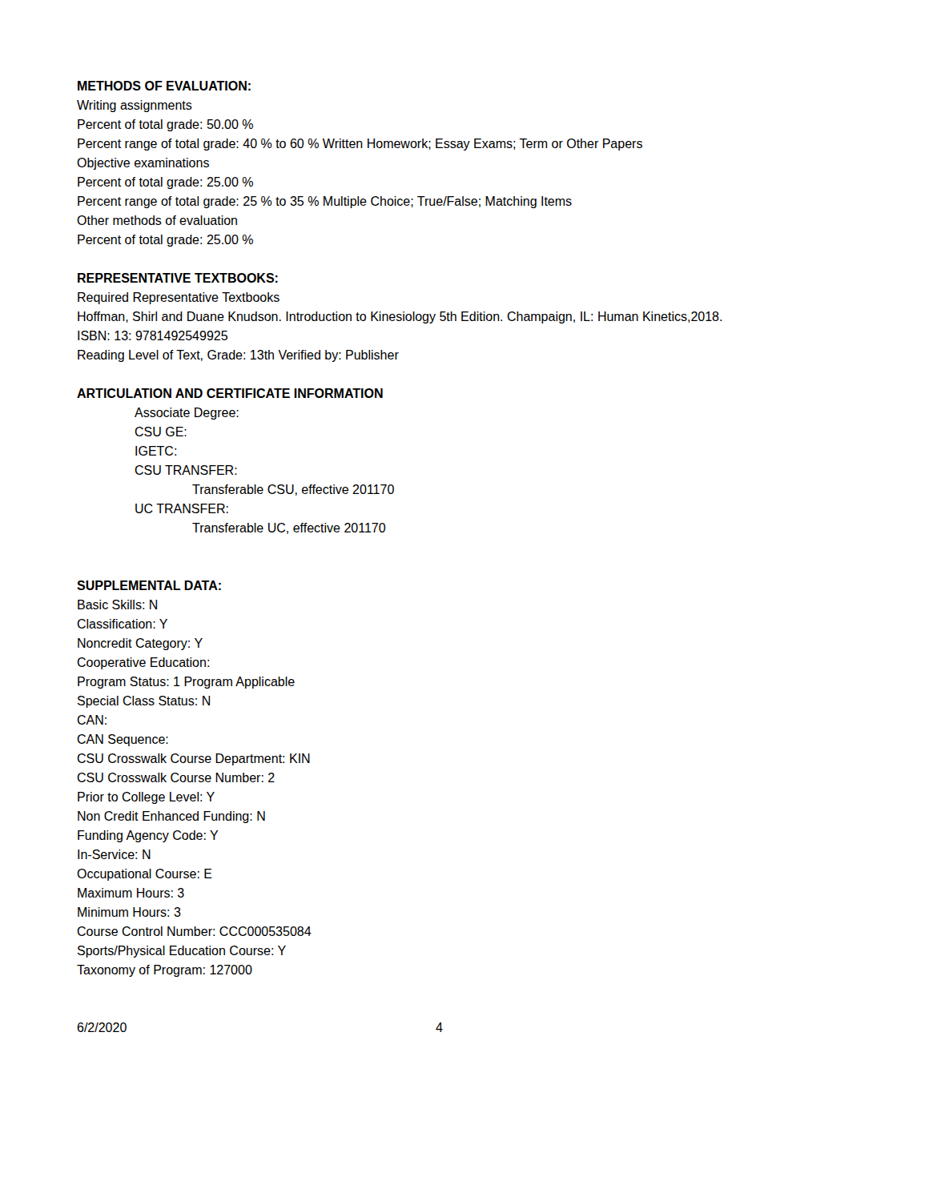Methods of Evaluation:
Writing assignments
Percent of total grade: 50.00 %
Percent range of total grade: 40 % to 60 % Written Homework; Essay Exams; Term or Other Papers
Objective examinations
Percent of total grade: 25.00 %
Percent range of total grade: 25 % to 35 % Multiple Choice; True/False; Matching Items
Other methods of evaluation
Percent of total grade: 25.00 %
Representative Textbooks:
Required Representative Textbooks
Hoffman, Shirl and Duane Knudson. Introduction to Kinesiology 5th Edition. Champaign, IL: Human Kinetics,2018.
ISBN: 13: 9781492549925
Reading Level of Text, Grade: 13th Verified by: Publisher
Articulation and Certificate Information
Associate Degree:
CSU GE:
IGETC:
CSU TRANSFER:
Transferable CSU, effective 201170
UC TRANSFER:
Transferable UC, effective 201170
Supplemental Data:
Basic Skills: N
Classification: Y
Noncredit Category: Y
Cooperative Education:
Program Status: 1 Program Applicable
Special Class Status: N
CAN:
CAN Sequence:
CSU Crosswalk Course Department: KIN
CSU Crosswalk Course Number: 2
Prior to College Level: Y
Non Credit Enhanced Funding: N
Funding Agency Code: Y
In-Service: N
Occupational Course: E
Maximum Hours: 3
Minimum Hours: 3
Course Control Number: CCC000535084
Sports/Physical Education Course: Y
Taxonomy of Program: 127000
6/2/2020 4